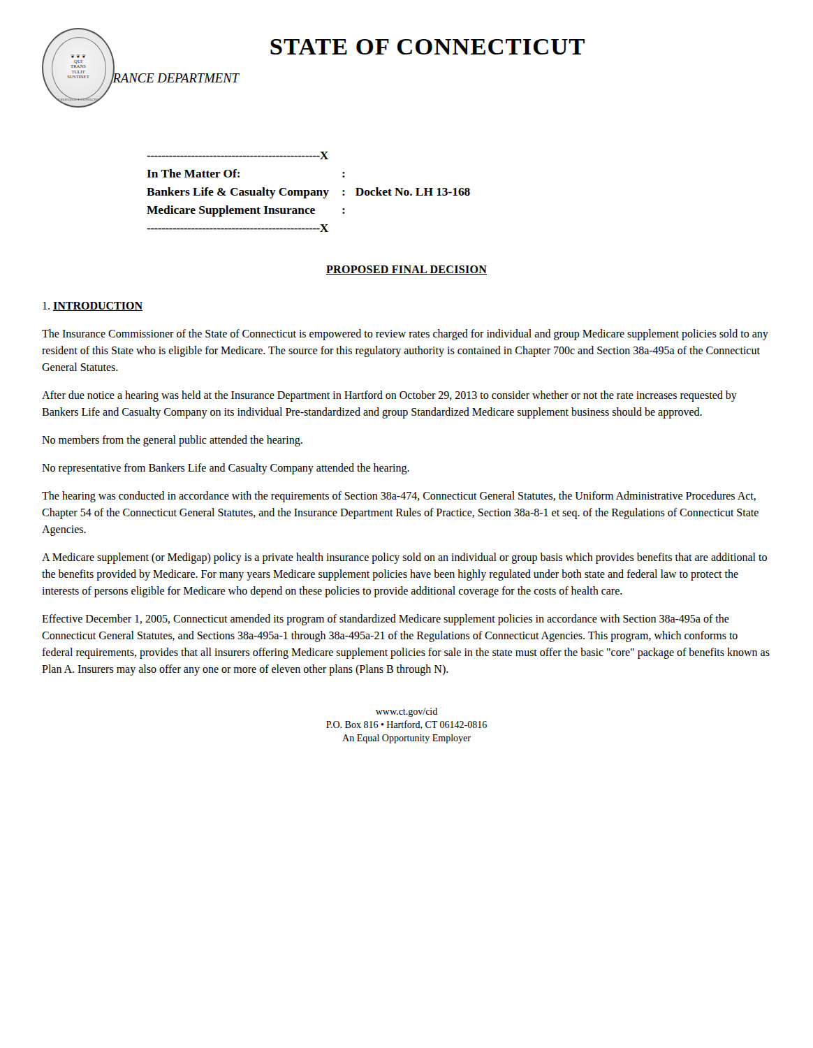❦ ❦ ❦
QUI
TRANS
TULIT
SUSTINET
STATE OF CONNECTICUT
INSURANCE DEPARTMENT
-----------------------------------------------X
| In The Matter Of: | : | |
| Bankers Life & Casualty Company | : | Docket No. LH 13-168 |
| Medicare Supplement Insurance | : | |
-----------------------------------------------X
PROPOSED FINAL DECISION
1. INTRODUCTION
The Insurance Commissioner of the State of Connecticut is empowered to review rates charged for individual and group Medicare supplement policies sold to any resident of this State who is eligible for Medicare. The source for this regulatory authority is contained in Chapter 700c and Section 38a-495a of the Connecticut General Statutes.
After due notice a hearing was held at the Insurance Department in Hartford on October 29, 2013 to consider whether or not the rate increases requested by Bankers Life and Casualty Company on its individual Pre-standardized and group Standardized Medicare supplement business should be approved.
No members from the general public attended the hearing.
No representative from Bankers Life and Casualty Company attended the hearing.
The hearing was conducted in accordance with the requirements of Section 38a-474, Connecticut General Statutes, the Uniform Administrative Procedures Act, Chapter 54 of the Connecticut General Statutes, and the Insurance Department Rules of Practice, Section 38a-8-1 et seq. of the Regulations of Connecticut State Agencies.
A Medicare supplement (or Medigap) policy is a private health insurance policy sold on an individual or group basis which provides benefits that are additional to the benefits provided by Medicare. For many years Medicare supplement policies have been highly regulated under both state and federal law to protect the interests of persons eligible for Medicare who depend on these policies to provide additional coverage for the costs of health care.
Effective December 1, 2005, Connecticut amended its program of standardized Medicare supplement policies in accordance with Section 38a-495a of the Connecticut General Statutes, and Sections 38a-495a-1 through 38a-495a-21 of the Regulations of Connecticut Agencies. This program, which conforms to federal requirements, provides that all insurers offering Medicare supplement policies for sale in the state must offer the basic "core" package of benefits known as Plan A. Insurers may also offer any one or more of eleven other plans (Plans B through N).
www.ct.gov/cid
P.O. Box 816 • Hartford, CT 06142-0816
An Equal Opportunity Employer